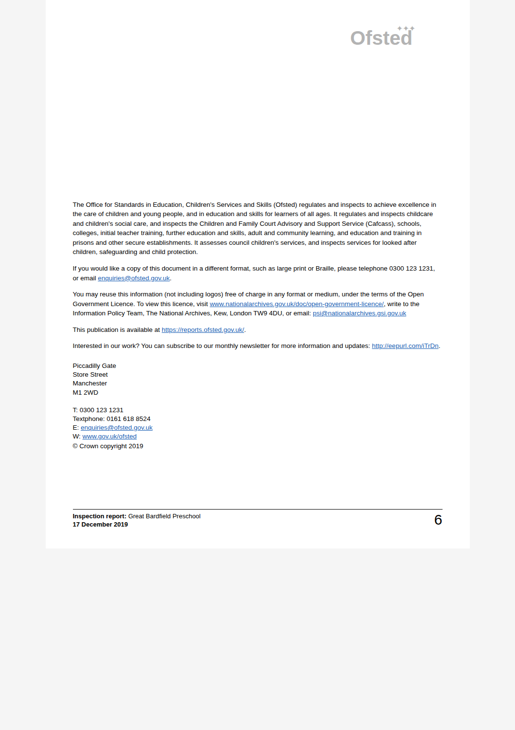The Office for Standards in Education, Children's Services and Skills (Ofsted) regulates and inspects to achieve excellence in the care of children and young people, and in education and skills for learners of all ages. It regulates and inspects childcare and children's social care, and inspects the Children and Family Court Advisory and Support Service (Cafcass), schools, colleges, initial teacher training, further education and skills, adult and community learning, and education and training in prisons and other secure establishments. It assesses council children's services, and inspects services for looked after children, safeguarding and child protection.
If you would like a copy of this document in a different format, such as large print or Braille, please telephone 0300 123 1231, or email enquiries@ofsted.gov.uk.
You may reuse this information (not including logos) free of charge in any format or medium, under the terms of the Open Government Licence. To view this licence, visit www.nationalarchives.gov.uk/doc/open-government-licence/, write to the Information Policy Team, The National Archives, Kew, London TW9 4DU, or email: psi@nationalarchives.gsi.gov.uk
This publication is available at https://reports.ofsted.gov.uk/.
Interested in our work? You can subscribe to our monthly newsletter for more information and updates: http://eepurl.com/iTrDn.
Piccadilly Gate
Store Street
Manchester
M1 2WD
T: 0300 123 1231
Textphone: 0161 618 8524
E: enquiries@ofsted.gov.uk
W: www.gov.uk/ofsted
© Crown copyright 2019
Inspection report: Great Bardfield Preschool
17 December 2019
6